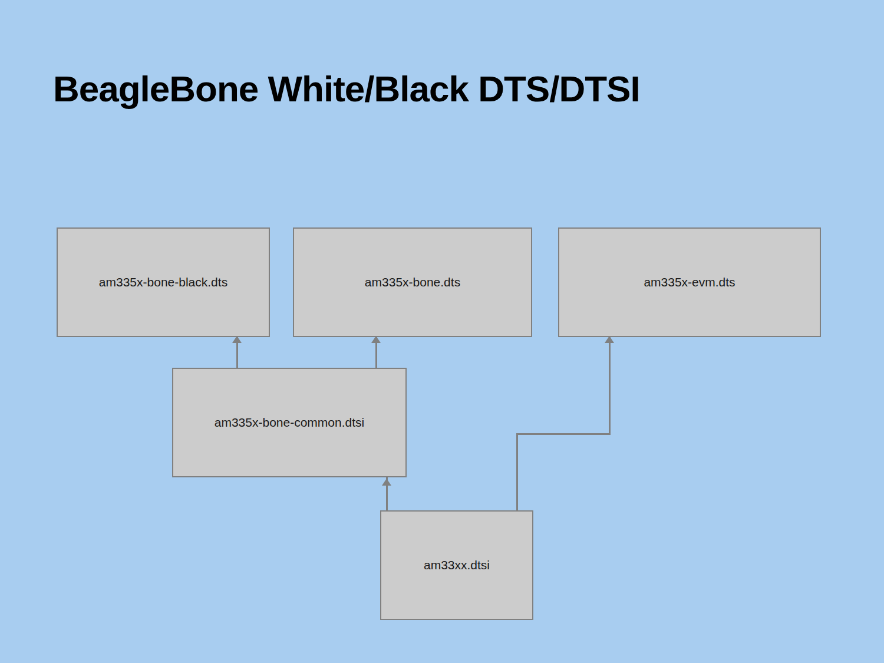BeagleBone White/Black DTS/DTSI
am335x-bone-black.dts
am335x-bone.dts
am335x-evm.dts
am335x-bone-common.dtsi
am33xx.dtsi